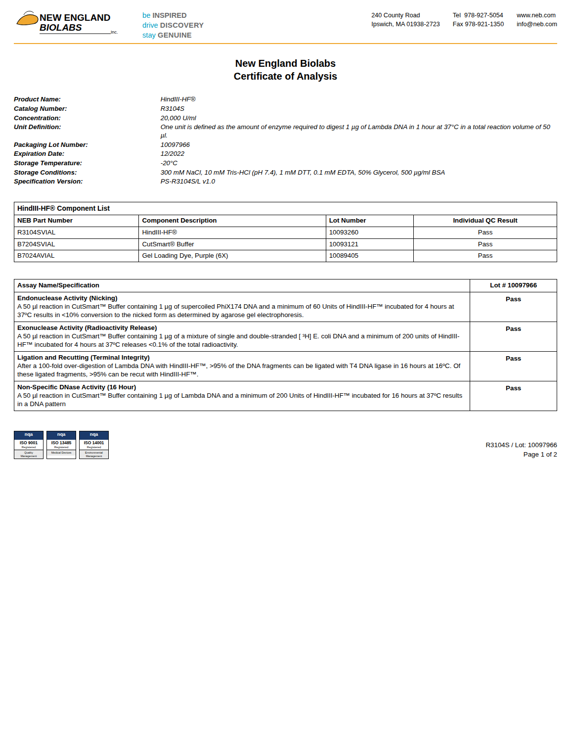be INSPIRED
drive DISCOVERY
stay GENUINE
240 County Road
Ipswich, MA 01938-2723
Tel 978-927-5054
Fax 978-921-1350
www.neb.com
info@neb.com
New England Biolabs Certificate of Analysis
| Product Name: | HindIII-HF® |
| Catalog Number: | R3104S |
| Concentration: | 20,000 U/ml |
| Unit Definition: | One unit is defined as the amount of enzyme required to digest 1 µg of Lambda DNA in 1 hour at 37°C in a total reaction volume of 50 µl. |
| Packaging Lot Number: | 10097966 |
| Expiration Date: | 12/2022 |
| Storage Temperature: | -20°C |
| Storage Conditions: | 300 mM NaCl, 10 mM Tris-HCl (pH 7.4), 1 mM DTT, 0.1 mM EDTA, 50% Glycerol, 500 µg/ml BSA |
| Specification Version: | PS-R3104S/L v1.0 |
HindIII-HF® Component List
| NEB Part Number | Component Description | Lot Number | Individual QC Result |
| --- | --- | --- | --- |
| R3104SVIAL | HindIII-HF® | 10093260 | Pass |
| B7204SVIAL | CutSmart® Buffer | 10093121 | Pass |
| B7024AVIAL | Gel Loading Dye, Purple (6X) | 10089405 | Pass |
| Assay Name/Specification | Lot # 10097966 |
| --- | --- |
| Endonuclease Activity (Nicking) A 50 µl reaction in CutSmart™ Buffer containing 1 µg of supercoiled PhiX174 DNA and a minimum of 60 Units of HindIII-HF™ incubated for 4 hours at 37ºC results in <10% conversion to the nicked form as determined by agarose gel electrophoresis. | Pass |
| Exonuclease Activity (Radioactivity Release) A 50 µl reaction in CutSmart™ Buffer containing 1 µg of a mixture of single and double-stranded [ ³H] E. coli DNA and a minimum of 200 units of HindIII-HF™ incubated for 4 hours at 37ºC releases <0.1% of the total radioactivity. | Pass |
| Ligation and Recutting (Terminal Integrity) After a 100-fold over-digestion of Lambda DNA with HindIII-HF™, >95% of the DNA fragments can be ligated with T4 DNA ligase in 16 hours at 16ºC. Of these ligated fragments, >95% can be recut with HindIII-HF™. | Pass |
| Non-Specific DNase Activity (16 Hour) A 50 µl reaction in CutSmart™ Buffer containing 1 µg of Lambda DNA and a minimum of 200 Units of HindIII-HF™ incubated for 16 hours at 37ºC results in a DNA pattern | Pass |
nqa
ISO 9001
Registered
Quality
Management
nqa
ISO 13485
Registered
Medical Devices
nqa
ISO 14001
Registered
Environmental
Management
R3104S / Lot: 10097966
Page 1 of 2